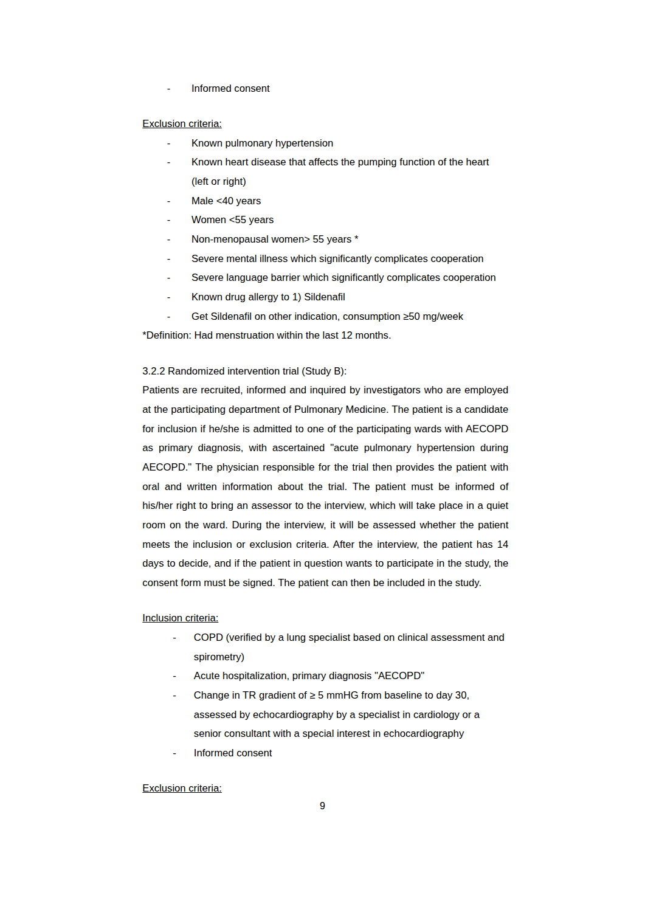Informed consent
Exclusion criteria:
Known pulmonary hypertension
Known heart disease that affects the pumping function of the heart (left or right)
Male <40 years
Women <55 years
Non-menopausal women> 55 years *
Severe mental illness which significantly complicates cooperation
Severe language barrier which significantly complicates cooperation
Known drug allergy to 1) Sildenafil
Get Sildenafil on other indication, consumption ≥50 mg/week
*Definition: Had menstruation within the last 12 months.
3.2.2 Randomized intervention trial (Study B):
Patients are recruited, informed and inquired by investigators who are employed at the participating department of Pulmonary Medicine. The patient is a candidate for inclusion if he/she is admitted to one of the participating wards with AECOPD as primary diagnosis, with ascertained "acute pulmonary hypertension during AECOPD." The physician responsible for the trial then provides the patient with oral and written information about the trial. The patient must be informed of his/her right to bring an assessor to the interview, which will take place in a quiet room on the ward. During the interview, it will be assessed whether the patient meets the inclusion or exclusion criteria. After the interview, the patient has 14 days to decide, and if the patient in question wants to participate in the study, the consent form must be signed. The patient can then be included in the study.
Inclusion criteria:
COPD (verified by a lung specialist based on clinical assessment and spirometry)
Acute hospitalization, primary diagnosis "AECOPD"
Change in TR gradient of ≥ 5 mmHG from baseline to day 30, assessed by echocardiography by a specialist in cardiology or a senior consultant with a special interest in echocardiography
Informed consent
Exclusion criteria:
9